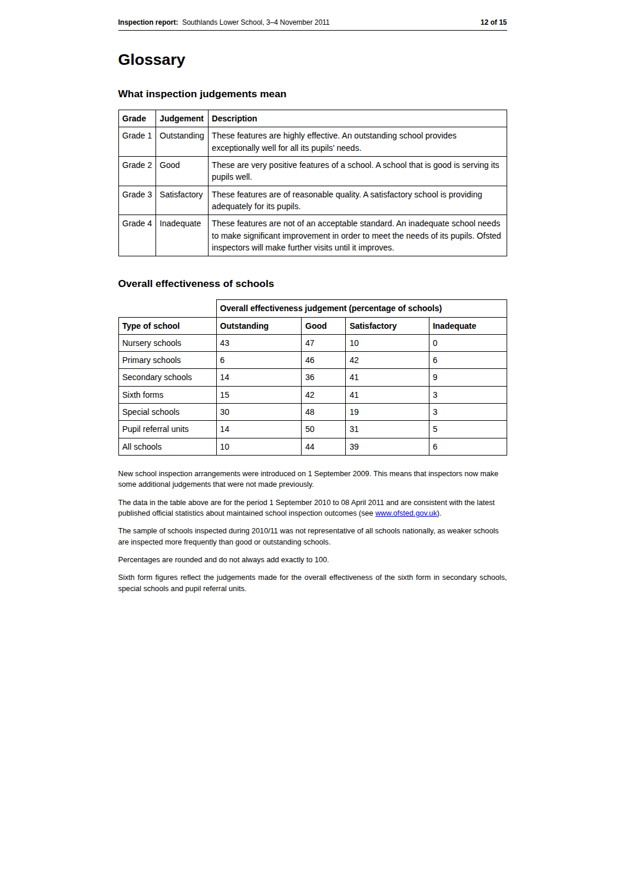Inspection report: Southlands Lower School, 3–4 November 2011
12 of 15
Glossary
What inspection judgements mean
| Grade | Judgement | Description |
| --- | --- | --- |
| Grade 1 | Outstanding | These features are highly effective. An outstanding school provides exceptionally well for all its pupils’ needs. |
| Grade 2 | Good | These are very positive features of a school. A school that is good is serving its pupils well. |
| Grade 3 | Satisfactory | These features are of reasonable quality. A satisfactory school is providing adequately for its pupils. |
| Grade 4 | Inadequate | These features are not of an acceptable standard. An inadequate school needs to make significant improvement in order to meet the needs of its pupils. Ofsted inspectors will make further visits until it improves. |
Overall effectiveness of schools
| | Overall effectiveness judgement (percentage of schools) |
| --- | --- |
| Type of school | Outstanding | Good | Satisfactory | Inadequate |
| Nursery schools | 43 | 47 | 10 | 0 |
| Primary schools | 6 | 46 | 42 | 6 |
| Secondary schools | 14 | 36 | 41 | 9 |
| Sixth forms | 15 | 42 | 41 | 3 |
| Special schools | 30 | 48 | 19 | 3 |
| Pupil referral units | 14 | 50 | 31 | 5 |
| All schools | 10 | 44 | 39 | 6 |
New school inspection arrangements were introduced on 1 September 2009. This means that inspectors now make some additional judgements that were not made previously.
The data in the table above are for the period 1 September 2010 to 08 April 2011 and are consistent with the latest published official statistics about maintained school inspection outcomes (see www.ofsted.gov.uk).
The sample of schools inspected during 2010/11 was not representative of all schools nationally, as weaker schools are inspected more frequently than good or outstanding schools.
Percentages are rounded and do not always add exactly to 100.
Sixth form figures reflect the judgements made for the overall effectiveness of the sixth form in secondary schools, special schools and pupil referral units.